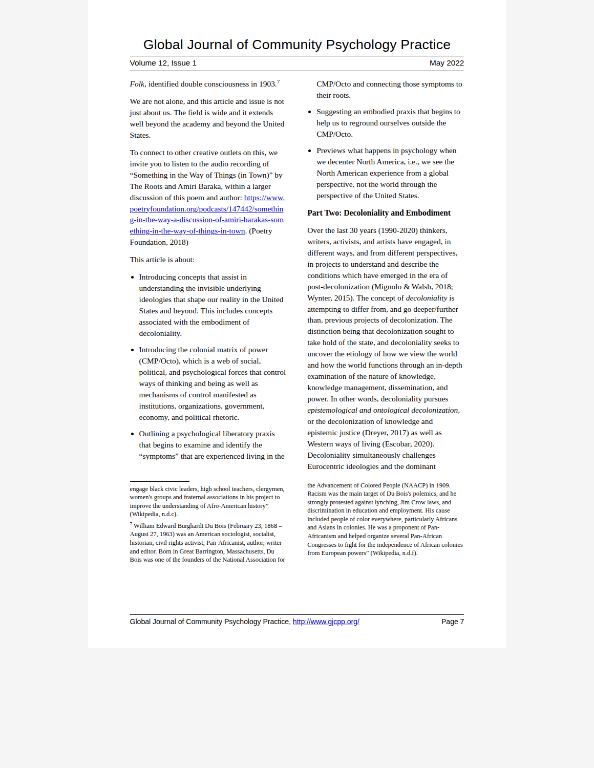Global Journal of Community Psychology Practice
Volume 12, Issue 1
May 2022
Folk, identified double consciousness in 1903.7
We are not alone, and this article and issue is not just about us. The field is wide and it extends well beyond the academy and beyond the United States.
To connect to other creative outlets on this, we invite you to listen to the audio recording of “Something in the Way of Things (in Town)” by The Roots and Amiri Baraka, within a larger discussion of this poem and author: https://www.poetryfoundation.org/podcasts/147442/something-in-the-way-a-discussion-of-amiri-barakas-something-in-the-way-of-things-in-town. (Poetry Foundation, 2018)
This article is about:
Introducing concepts that assist in understanding the invisible underlying ideologies that shape our reality in the United States and beyond. This includes concepts associated with the embodiment of decoloniality.
Introducing the colonial matrix of power (CMP/Octo), which is a web of social, political, and psychological forces that control ways of thinking and being as well as mechanisms of control manifested as institutions, organizations, government, economy, and political rhetoric.
Outlining a psychological liberatory praxis that begins to examine and identify the “symptoms” that are experienced living in the CMP/Octo and connecting those symptoms to their roots.
Suggesting an embodied praxis that begins to help us to reground ourselves outside the CMP/Octo.
Previews what happens in psychology when we decenter North America, i.e., we see the North American experience from a global perspective, not the world through the perspective of the United States.
Part Two: Decoloniality and Embodiment
Over the last 30 years (1990-2020) thinkers, writers, activists, and artists have engaged, in different ways, and from different perspectives, in projects to understand and describe the conditions which have emerged in the era of post-decolonization (Mignolo & Walsh, 2018; Wynter, 2015). The concept of decoloniality is attempting to differ from, and go deeper/further than, previous projects of decolonization. The distinction being that decolonization sought to take hold of the state, and decoloniality seeks to uncover the etiology of how we view the world and how the world functions through an in-depth examination of the nature of knowledge, knowledge management, dissemination, and power. In other words, decoloniality pursues epistemological and ontological decolonization, or the decolonization of knowledge and epistemic justice (Dreyer, 2017) as well as Western ways of living (Escobar, 2020). Decoloniality simultaneously challenges Eurocentric ideologies and the dominant
engage black civic leaders, high school teachers, clergymen, women's groups and fraternal associations in his project to improve the understanding of Afro-American history” (Wikipedia, n.d.c).
7 William Edward Burghardt Du Bois (February 23, 1868 – August 27, 1963) was an American sociologist, socialist, historian, civil rights activist, Pan-Africanist, author, writer and editor. Born in Great Barrington, Massachusetts, Du Bois was one of the founders of the National Association for the Advancement of Colored People (NAACP) in 1909. Racism was the main target of Du Bois's polemics, and he strongly protested against lynching, Jim Crow laws, and discrimination in education and employment. His cause included people of color everywhere, particularly Africans and Asians in colonies. He was a proponent of Pan-Africanism and helped organize several Pan-African Congresses to fight for the independence of African colonies from European powers” (Wikipedia, n.d.f).
Global Journal of Community Psychology Practice, http://www.gjcpp.org/
Page 7